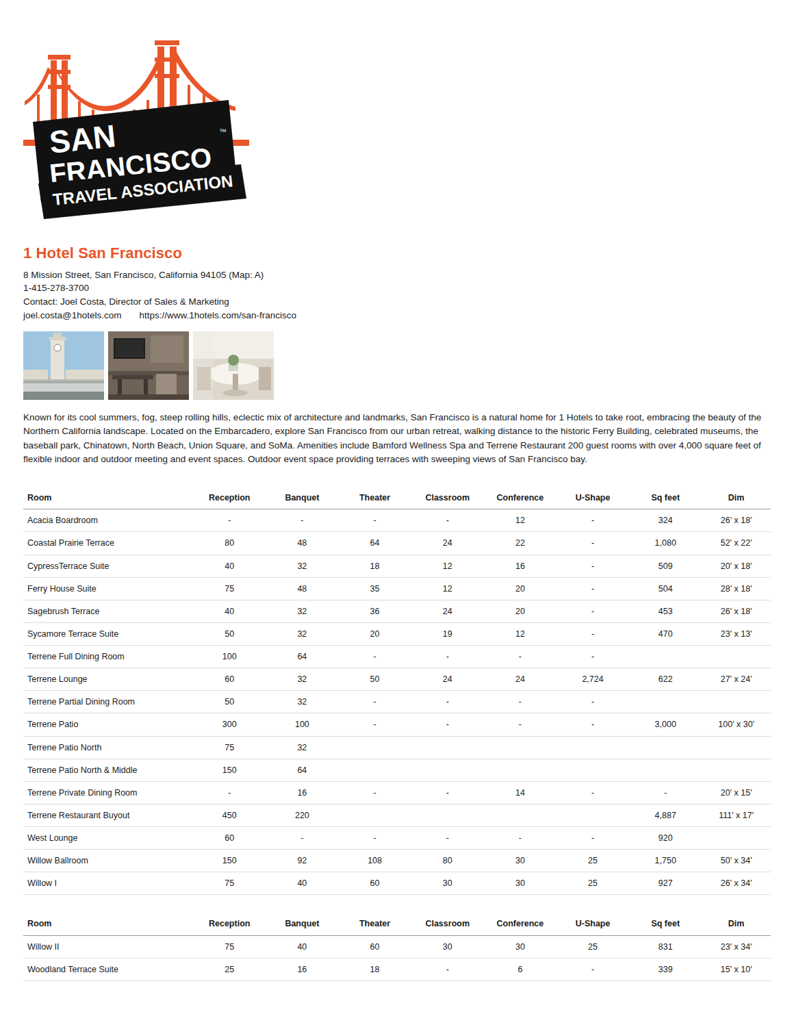SAN FRANCISCO ™ TRAVEL ASSOCIATION
1 Hotel San Francisco
8 Mission Street, San Francisco, California 94105 (Map: A)
1-415-278-3700
Contact: Joel Costa, Director of Sales & Marketing
joel.costa@1hotels.com https://www.1hotels.com/san-francisco
Known for its cool summers, fog, steep rolling hills, eclectic mix of architecture and landmarks, San Francisco is a natural home for 1 Hotels to take root, embracing the beauty of the Northern California landscape. Located on the Embarcadero, explore San Francisco from our urban retreat, walking distance to the historic Ferry Building, celebrated museums, the baseball park, Chinatown, North Beach, Union Square, and SoMa. Amenities include Bamford Wellness Spa and Terrene Restaurant 200 guest rooms with over 4,000 square feet of flexible indoor and outdoor meeting and event spaces. Outdoor event space providing terraces with sweeping views of San Francisco bay.
| Room | Reception | Banquet | Theater | Classroom | Conference | U-Shape | Sq feet | Dim |
| --- | --- | --- | --- | --- | --- | --- | --- | --- |
| Acacia Boardroom | - | - | - | - | 12 | - | 324 | 26' x 18' |
| Coastal Prairie Terrace | 80 | 48 | 64 | 24 | 22 | - | 1,080 | 52' x 22' |
| CypressTerrace Suite | 40 | 32 | 18 | 12 | 16 | - | 509 | 20' x 18' |
| Ferry House Suite | 75 | 48 | 35 | 12 | 20 | - | 504 | 28' x 18' |
| Sagebrush Terrace | 40 | 32 | 36 | 24 | 20 | - | 453 | 26' x 18' |
| Sycamore Terrace Suite | 50 | 32 | 20 | 19 | 12 | - | 470 | 23' x 13' |
| Terrene Full Dining Room | 100 | 64 | - | - | - | - | | |
| Terrene Lounge | 60 | 32 | 50 | 24 | 24 | 2,724 | 622 | 27' x 24' |
| Terrene Partial Dining Room | 50 | 32 | - | - | - | - | | |
| Terrene Patio | 300 | 100 | - | - | - | - | 3,000 | 100' x 30' |
| Terrene Patio North | 75 | 32 | | | | | | |
| Terrene Patio North & Middle | 150 | 64 | | | | | | |
| Terrene Private Dining Room | - | 16 | - | - | 14 | - | - | 20' x 15' |
| Terrene Restaurant Buyout | 450 | 220 | | | | | 4,887 | 111' x 17' |
| West Lounge | 60 | - | - | - | - | - | 920 | |
| Willow Ballroom | 150 | 92 | 108 | 80 | 30 | 25 | 1,750 | 50' x 34' |
| Willow I | 75 | 40 | 60 | 30 | 30 | 25 | 927 | 26' x 34' |
| Room | Reception | Banquet | Theater | Classroom | Conference | U-Shape | Sq feet | Dim |
| --- | --- | --- | --- | --- | --- | --- | --- | --- |
| Willow II | 75 | 40 | 60 | 30 | 30 | 25 | 831 | 23' x 34' |
| Woodland Terrace Suite | 25 | 16 | 18 | - | 6 | - | 339 | 15' x 10' |